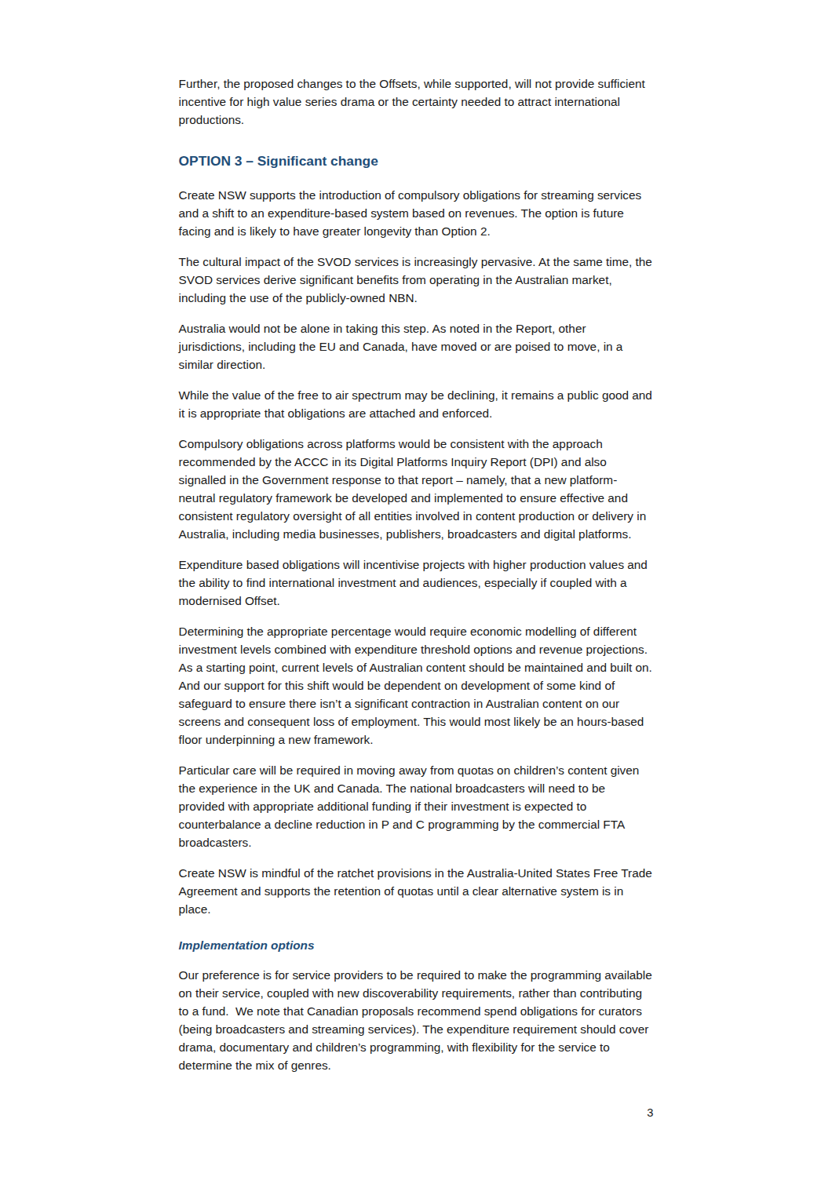Further, the proposed changes to the Offsets, while supported, will not provide sufficient incentive for high value series drama or the certainty needed to attract international productions.
OPTION 3 – Significant change
Create NSW supports the introduction of compulsory obligations for streaming services and a shift to an expenditure-based system based on revenues. The option is future facing and is likely to have greater longevity than Option 2.
The cultural impact of the SVOD services is increasingly pervasive. At the same time, the SVOD services derive significant benefits from operating in the Australian market, including the use of the publicly-owned NBN.
Australia would not be alone in taking this step. As noted in the Report, other jurisdictions, including the EU and Canada, have moved or are poised to move, in a similar direction.
While the value of the free to air spectrum may be declining, it remains a public good and it is appropriate that obligations are attached and enforced.
Compulsory obligations across platforms would be consistent with the approach recommended by the ACCC in its Digital Platforms Inquiry Report (DPI) and also signalled in the Government response to that report – namely, that a new platform-neutral regulatory framework be developed and implemented to ensure effective and consistent regulatory oversight of all entities involved in content production or delivery in Australia, including media businesses, publishers, broadcasters and digital platforms.
Expenditure based obligations will incentivise projects with higher production values and the ability to find international investment and audiences, especially if coupled with a modernised Offset.
Determining the appropriate percentage would require economic modelling of different investment levels combined with expenditure threshold options and revenue projections. As a starting point, current levels of Australian content should be maintained and built on. And our support for this shift would be dependent on development of some kind of safeguard to ensure there isn’t a significant contraction in Australian content on our screens and consequent loss of employment. This would most likely be an hours-based floor underpinning a new framework.
Particular care will be required in moving away from quotas on children’s content given the experience in the UK and Canada. The national broadcasters will need to be provided with appropriate additional funding if their investment is expected to counterbalance a decline reduction in P and C programming by the commercial FTA broadcasters.
Create NSW is mindful of the ratchet provisions in the Australia-United States Free Trade Agreement and supports the retention of quotas until a clear alternative system is in place.
Implementation options
Our preference is for service providers to be required to make the programming available on their service, coupled with new discoverability requirements, rather than contributing to a fund. We note that Canadian proposals recommend spend obligations for curators (being broadcasters and streaming services). The expenditure requirement should cover drama, documentary and children’s programming, with flexibility for the service to determine the mix of genres.
3